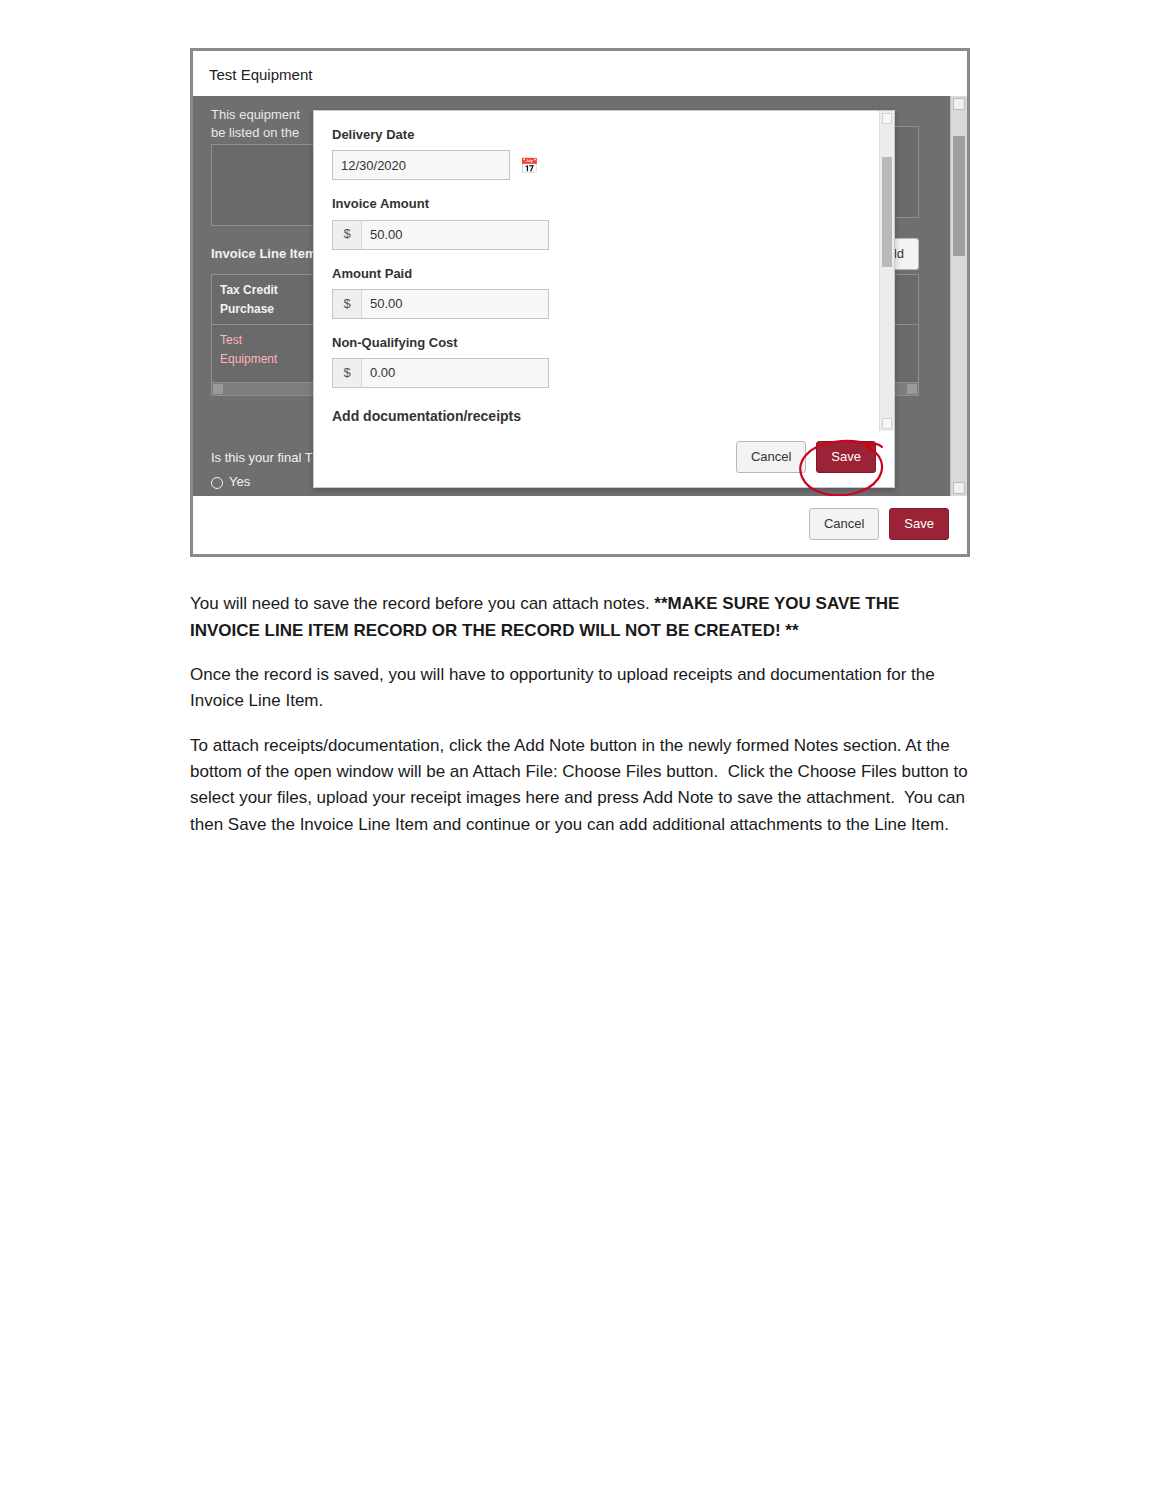Test Equipment
This equipment
be listed on the
t and costs will
Invoice Line Item
Add
Tax Credit
Purchase
Ver
Company
Created
On
Test
Equipment
Log
Test
Company
1/11/202
2:08 PM
Is this your final T
Yes
Delivery Date
📅
Invoice Amount $
Amount Paid $
Non-Qualifying Cost $
Add documentation/receipts
Cancel Save
Cancel Save
You will need to save the record before you can attach notes. **MAKE SURE YOU SAVE THE INVOICE LINE ITEM RECORD OR THE RECORD WILL NOT BE CREATED! **
Once the record is saved, you will have to opportunity to upload receipts and documentation for the Invoice Line Item.
To attach receipts/documentation, click the Add Note button in the newly formed Notes section. At the bottom of the open window will be an Attach File: Choose Files button. Click the Choose Files button to select your files, upload your receipt images here and press Add Note to save the attachment. You can then Save the Invoice Line Item and continue or you can add additional attachments to the Line Item.